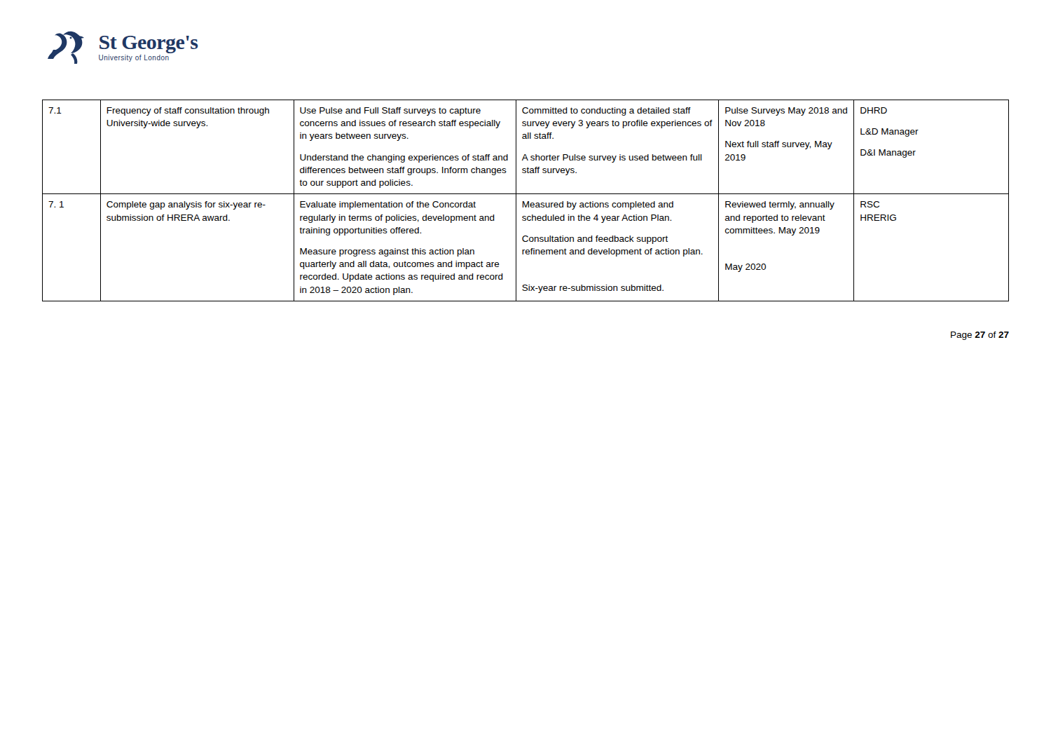St George's
University of London
| 7.1 | Frequency of staff consultation through University-wide surveys. | Use Pulse and Full Staff surveys to capture concerns and issues of research staff especially in years between surveys. Understand the changing experiences of staff and differences between staff groups. Inform changes to our support and policies. | Committed to conducting a detailed staff survey every 3 years to profile experiences of all staff. A shorter Pulse survey is used between full staff surveys. | Pulse Surveys May 2018 and Nov 2018 Next full staff survey, May 2019 | DHRD L&D Manager D&I Manager |
| 7. 1 | Complete gap analysis for six-year re-submission of HRERA award. | Evaluate implementation of the Concordat regularly in terms of policies, development and training opportunities offered. Measure progress against this action plan quarterly and all data, outcomes and impact are recorded. Update actions as required and record in 2018 – 2020 action plan. | Measured by actions completed and scheduled in the 4 year Action Plan. Consultation and feedback support refinement and development of action plan. Six-year re-submission submitted. | Reviewed termly, annually and reported to relevant committees. May 2019 May 2020 | RSC HRERIG |
Page 27 of 27